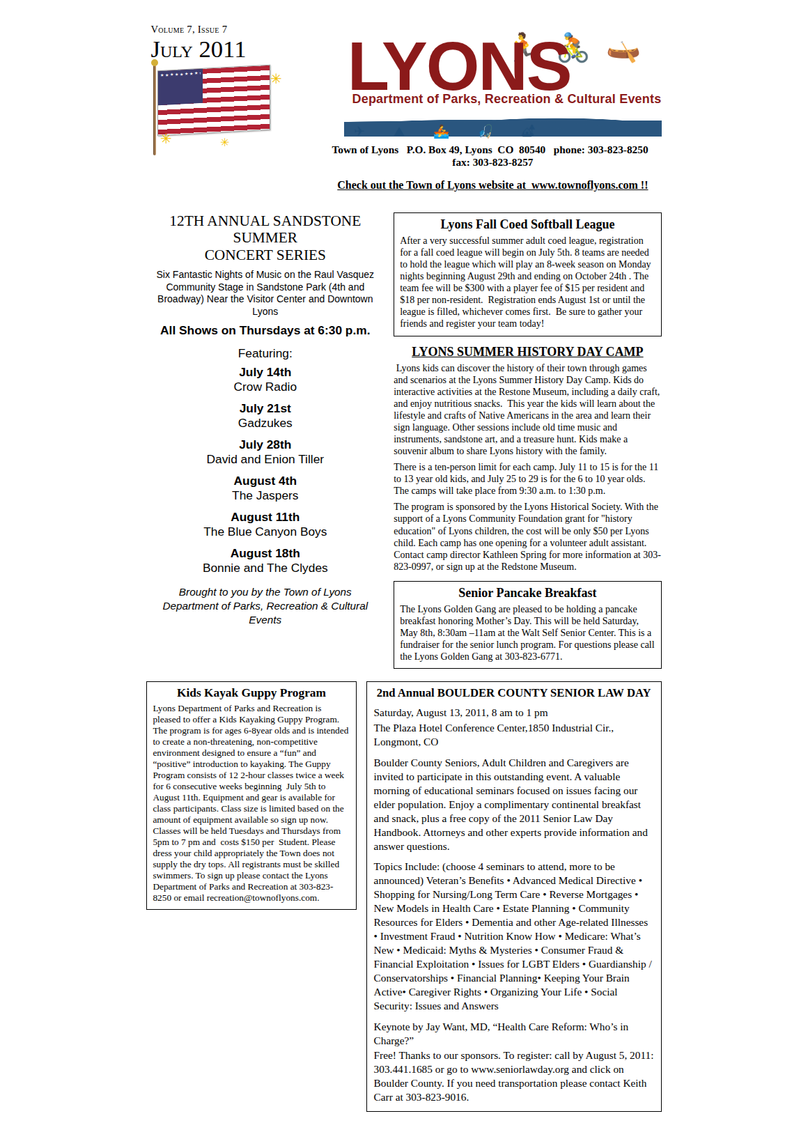Volume 7, Issue 7
July 2011
★★★★★★★★★★★★★★★★★★★★★★★★★★★★★★★★★★★★★★★★★★★★★★★★★★ ✳ ✳ ✳
🏃 🚴 🛶 LYONS Department of Parks, Recreation & Cultural Events ✈ ⛰ 🚣 🎣 🏕
Town of Lyons P.O. Box 49, Lyons CO 80540 phone: 303-823-8250 fax: 303-823-8257
Check out the Town of Lyons website at www.townoflyons.com !!
12TH ANNUAL SANDSTONE SUMMER
CONCERT SERIES
Six Fantastic Nights of Music on the Raul Vasquez Community Stage in Sandstone Park (4th and Broadway) Near the Visitor Center and Downtown Lyons
All Shows on Thursdays at 6:30 p.m.
Featuring:
July 14th Crow Radio
July 21st Gadzukes
July 28th David and Enion Tiller
August 4th The Jaspers
August 11th The Blue Canyon Boys
August 18th Bonnie and The Clydes
Brought to you by the Town of Lyons
Department of Parks, Recreation & Cultural Events
Lyons Fall Coed Softball League
After a very successful summer adult coed league, registration for a fall coed league will begin on July 5th. 8 teams are needed to hold the league which will play an 8-week season on Monday nights beginning August 29th and ending on October 24th . The team fee will be $300 with a player fee of $15 per resident and $18 per non-resident. Registration ends August 1st or until the league is filled, whichever comes first. Be sure to gather your friends and register your team today!
LYONS SUMMER HISTORY DAY CAMP
Lyons kids can discover the history of their town through games and scenarios at the Lyons Summer History Day Camp. Kids do interactive activities at the Restone Museum, including a daily craft, and enjoy nutritious snacks. This year the kids will learn about the lifestyle and crafts of Native Americans in the area and learn their sign language. Other sessions include old time music and instruments, sandstone art, and a treasure hunt. Kids make a souvenir album to share Lyons history with the family.
There is a ten-person limit for each camp. July 11 to 15 is for the 11 to 13 year old kids, and July 25 to 29 is for the 6 to 10 year olds. The camps will take place from 9:30 a.m. to 1:30 p.m.
The program is sponsored by the Lyons Historical Society. With the support of a Lyons Community Foundation grant for "history education" of Lyons children, the cost will be only $50 per Lyons child. Each camp has one opening for a volunteer adult assistant. Contact camp director Kathleen Spring for more information at 303-823-0997, or sign up at the Redstone Museum.
Senior Pancake Breakfast
The Lyons Golden Gang are pleased to be holding a pancake breakfast honoring Mother’s Day. This will be held Saturday, May 8th, 8:30am –11am at the Walt Self Senior Center. This is a fundraiser for the senior lunch program. For questions please call the Lyons Golden Gang at 303-823-6771.
Kids Kayak Guppy Program
Lyons Department of Parks and Recreation is pleased to offer a Kids Kayaking Guppy Program. The program is for ages 6-8year olds and is intended to create a non-threatening, non-competitive environment designed to ensure a “fun” and “positive” introduction to kayaking. The Guppy Program consists of 12 2-hour classes twice a week for 6 consecutive weeks beginning July 5th to August 11th. Equipment and gear is available for class participants. Class size is limited based on the amount of equipment available so sign up now. Classes will be held Tuesdays and Thursdays from 5pm to 7 pm and costs $150 per Student. Please dress your child appropriately the Town does not supply the dry tops. All registrants must be skilled swimmers. To sign up please contact the Lyons Department of Parks and Recreation at 303-823-8250 or email recreation@townoflyons.com.
2nd Annual BOULDER COUNTY SENIOR LAW DAY
Saturday, August 13, 2011, 8 am to 1 pm
The Plaza Hotel Conference Center,1850 Industrial Cir., Longmont, CO
Boulder County Seniors, Adult Children and Caregivers are invited to participate in this outstanding event. A valuable morning of educational seminars focused on issues facing our elder population. Enjoy a complimentary continental breakfast and snack, plus a free copy of the 2011 Senior Law Day Handbook. Attorneys and other experts provide information and answer questions.
Topics Include: (choose 4 seminars to attend, more to be announced) Veteran’s Benefits • Advanced Medical Directive • Shopping for Nursing/Long Term Care • Reverse Mortgages • New Models in Health Care • Estate Planning • Community Resources for Elders • Dementia and other Age-related Illnesses • Investment Fraud • Nutrition Know How • Medicare: What’s New • Medicaid: Myths & Mysteries • Consumer Fraud & Financial Exploitation • Issues for LGBT Elders • Guardianship / Conservatorships • Financial Planning• Keeping Your Brain Active• Caregiver Rights • Organizing Your Life • Social Security: Issues and Answers
Keynote by Jay Want, MD, “Health Care Reform: Who’s in Charge?”
Free! Thanks to our sponsors. To register: call by August 5, 2011: 303.441.1685 or go to www.seniorlawday.org and click on Boulder County. If you need transportation please contact Keith Carr at 303-823-9016.